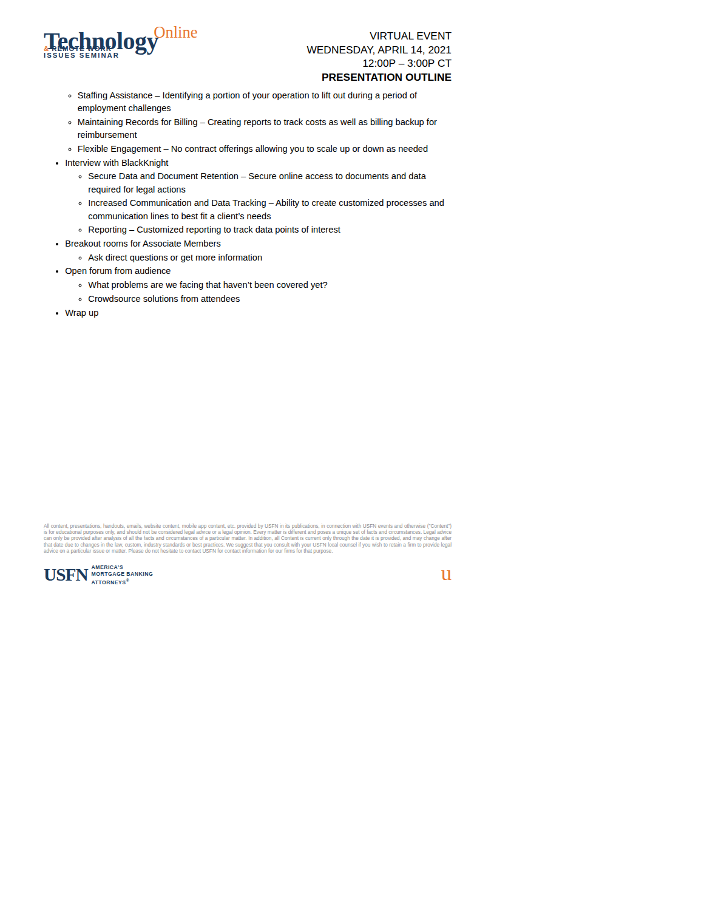Technology Online
& REMOTE WORK
ISSUES SEMINAR
VIRTUAL EVENT
WEDNESDAY, APRIL 14, 2021
12:00P – 3:00P CT
PRESENTATION OUTLINE
Staffing Assistance – Identifying a portion of your operation to lift out during a period of employment challenges
Maintaining Records for Billing – Creating reports to track costs as well as billing backup for reimbursement
Flexible Engagement – No contract offerings allowing you to scale up or down as needed
Interview with BlackKnight
Secure Data and Document Retention – Secure online access to documents and data required for legal actions
Increased Communication and Data Tracking – Ability to create customized processes and communication lines to best fit a client’s needs
Reporting – Customized reporting to track data points of interest
Breakout rooms for Associate Members
Ask direct questions or get more information
Open forum from audience
What problems are we facing that haven’t been covered yet?
Crowdsource solutions from attendees
Wrap up
All content, presentations, handouts, emails, website content, mobile app content, etc. provided by USFN in its publications, in connection with USFN events and otherwise ("Content") is for educational purposes only, and should not be considered legal advice or a legal opinion. Every matter is different and poses a unique set of facts and circumstances. Legal advice can only be provided after analysis of all the facts and circumstances of a particular matter. In addition, all Content is current only through the date it is provided, and may change after that date due to changes in the law, custom, industry standards or best practices. We suggest that you consult with your USFN local counsel if you wish to retain a firm to provide legal advice on a particular issue or matter. Please do not hesitate to contact USFN for contact information for our firms for that purpose.
USFN America’s
Mortgage Banking
Attorneys®
u